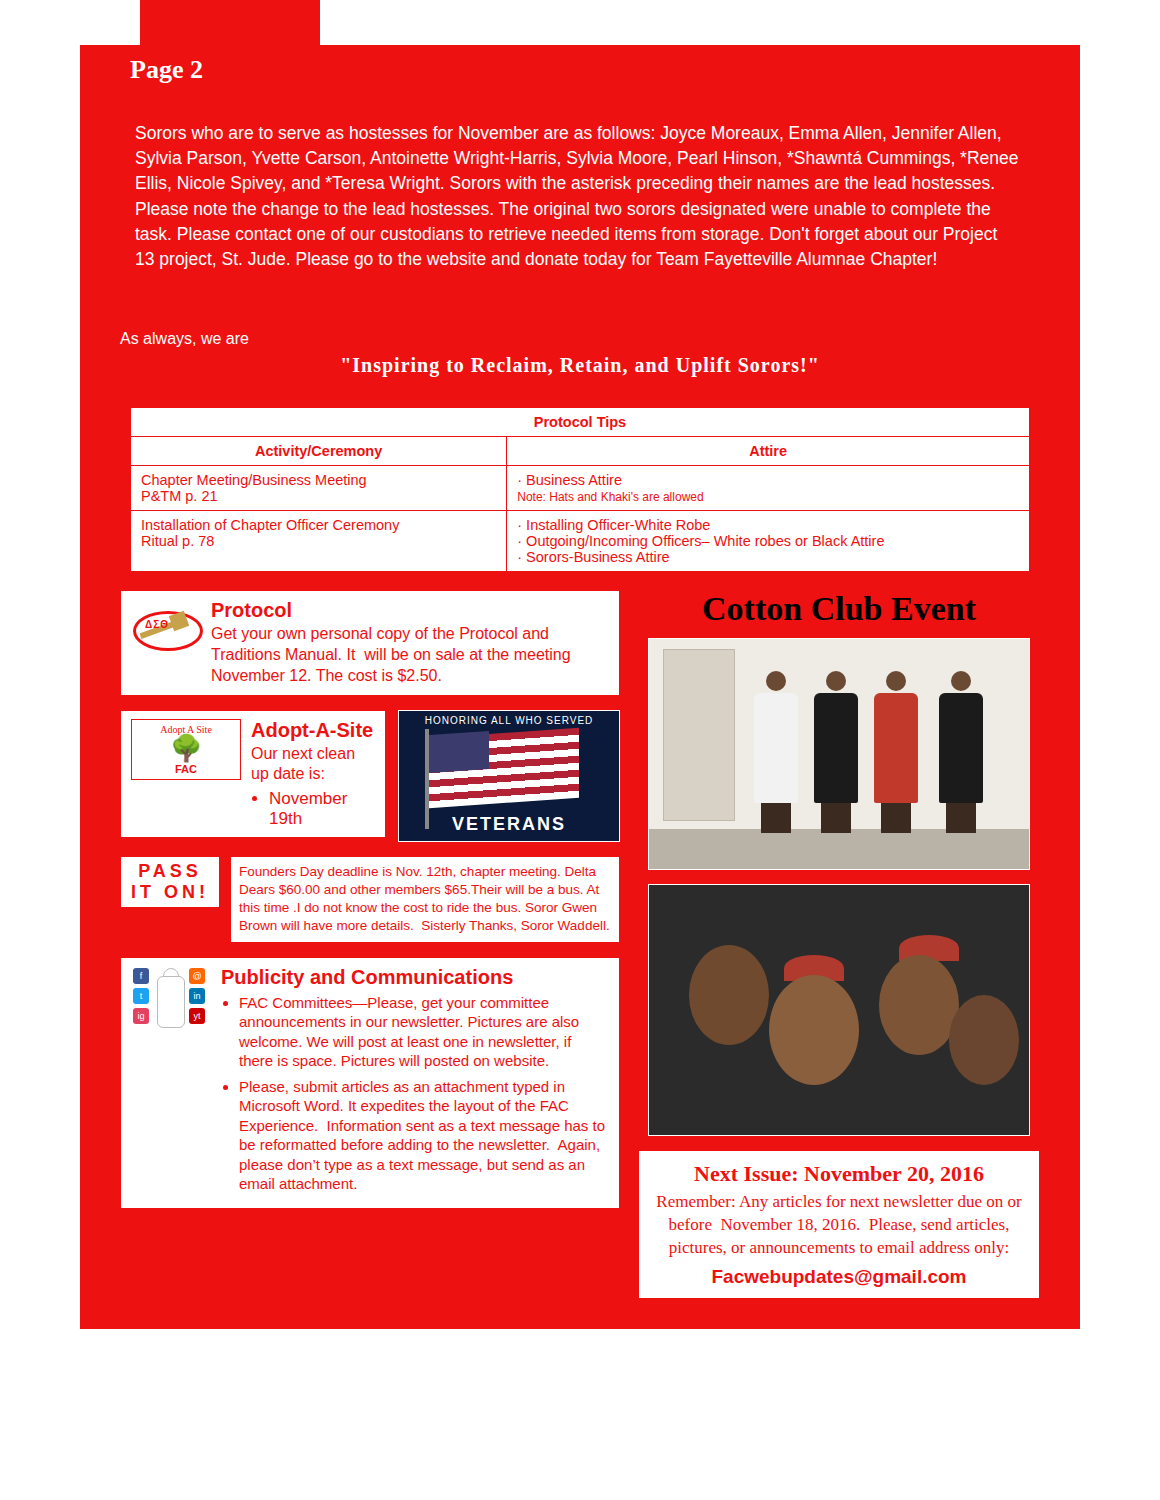Page 2
Sorors who are to serve as hostesses for November are as follows: Joyce Moreaux, Emma Allen, Jennifer Allen, Sylvia Parson, Yvette Carson, Antoinette Wright-Harris, Sylvia Moore, Pearl Hinson, *Shawntá Cummings, *Renee Ellis, Nicole Spivey, and *Teresa Wright. Sorors with the asterisk preceding their names are the lead hostesses. Please note the change to the lead hostesses. The original two sorors designated were unable to complete the task. Please contact one of our custodians to retrieve needed items from storage. Don't forget about our Project 13 project, St. Jude. Please go to the website and donate today for Team Fayetteville Alumnae Chapter!
As always, we are
"Inspiring to Reclaim, Retain, and Uplift Sorors!"
| Protocol Tips |
| --- |
| Activity/Ceremony | Attire |
| Chapter Meeting/Business Meeting P&TM p. 21 | · Business Attire Note: Hats and Khaki's are allowed |
| Installation of Chapter Officer Ceremony Ritual p. 78 | · Installing Officer-White Robe · Outgoing/Incoming Officers– White robes or Black Attire · Sorors-Business Attire |
ΔΣΘ
Protocol
Get your own personal copy of the Protocol and Traditions Manual. It will be on sale at the meeting November 12. The cost is $2.50.
Adopt A Site
🌳
FAC
Adopt-A-Site
Our next clean up date is:
November 19th
HONORING ALL WHO SERVED
VETERANS
PASS
IT ON!
Founders Day deadline is Nov. 12th, chapter meeting. Delta Dears $60.00 and other members $65.Their will be a bus. At this time .I do not know the cost to ride the bus. Soror Gwen Brown will have more details. Sisterly Thanks, Soror Waddell.
f
t
ig
@
in
yt
Publicity and Communications
FAC Committees—Please, get your committee announcements in our newsletter. Pictures are also welcome. We will post at least one in newsletter, if there is space. Pictures will posted on website.
Please, submit articles as an attachment typed in Microsoft Word. It expedites the layout of the FAC Experience. Information sent as a text message has to be reformatted before adding to the newsletter. Again, please don’t type as a text message, but send as an email attachment.
Cotton Club Event
Next Issue: November 20, 2016
Remember: Any articles for next newsletter due on or before November 18, 2016. Please, send articles, pictures, or announcements to email address only:
Facwebupdates@gmail.com